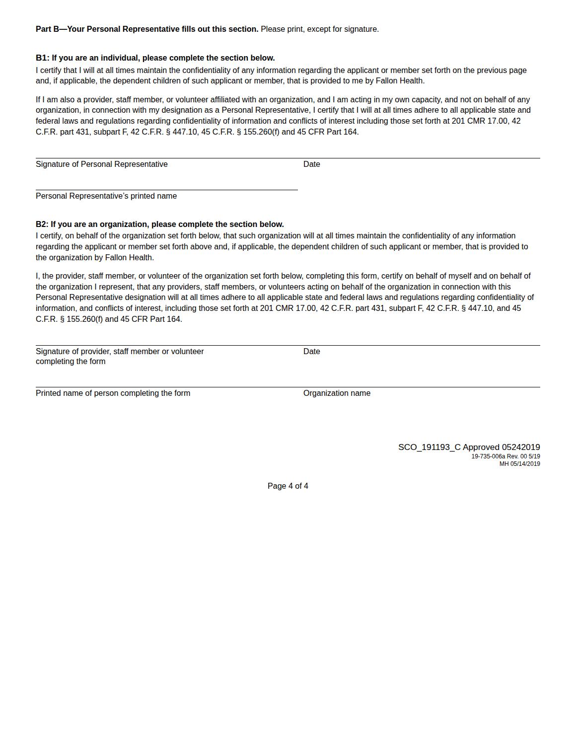Part B—Your Personal Representative fills out this section. Please print, except for signature.
B1: If you are an individual, please complete the section below.
I certify that I will at all times maintain the confidentiality of any information regarding the applicant or member set forth on the previous page and, if applicable, the dependent children of such applicant or member, that is provided to me by Fallon Health.
If I am also a provider, staff member, or volunteer affiliated with an organization, and I am acting in my own capacity, and not on behalf of any organization, in connection with my designation as a Personal Representative, I certify that I will at all times adhere to all applicable state and federal laws and regulations regarding confidentiality of information and conflicts of interest including those set forth at 201 CMR 17.00, 42 C.F.R. part 431, subpart F, 42 C.F.R. § 447.10, 45 C.F.R. § 155.260(f) and 45 CFR Part 164.
| Signature of Personal Representative | Date |
Personal Representative’s printed name
B2: If you are an organization, please complete the section below.
I certify, on behalf of the organization set forth below, that such organization will at all times maintain the confidentiality of any information regarding the applicant or member set forth above and, if applicable, the dependent children of such applicant or member, that is provided to the organization by Fallon Health.
I, the provider, staff member, or volunteer of the organization set forth below, completing this form, certify on behalf of myself and on behalf of the organization I represent, that any providers, staff members, or volunteers acting on behalf of the organization in connection with this Personal Representative designation will at all times adhere to all applicable state and federal laws and regulations regarding confidentiality of information, and conflicts of interest, including those set forth at 201 CMR 17.00, 42 C.F.R. part 431, subpart F, 42 C.F.R. § 447.10, and 45 C.F.R. § 155.260(f) and 45 CFR Part 164.
| Signature of provider, staff member or volunteer completing the form | Date |
| Printed name of person completing the form | Organization name |
SCO_191193_C Approved 05242019
19-735-006a Rev. 00 5/19
MH 05/14/2019
Page 4 of 4